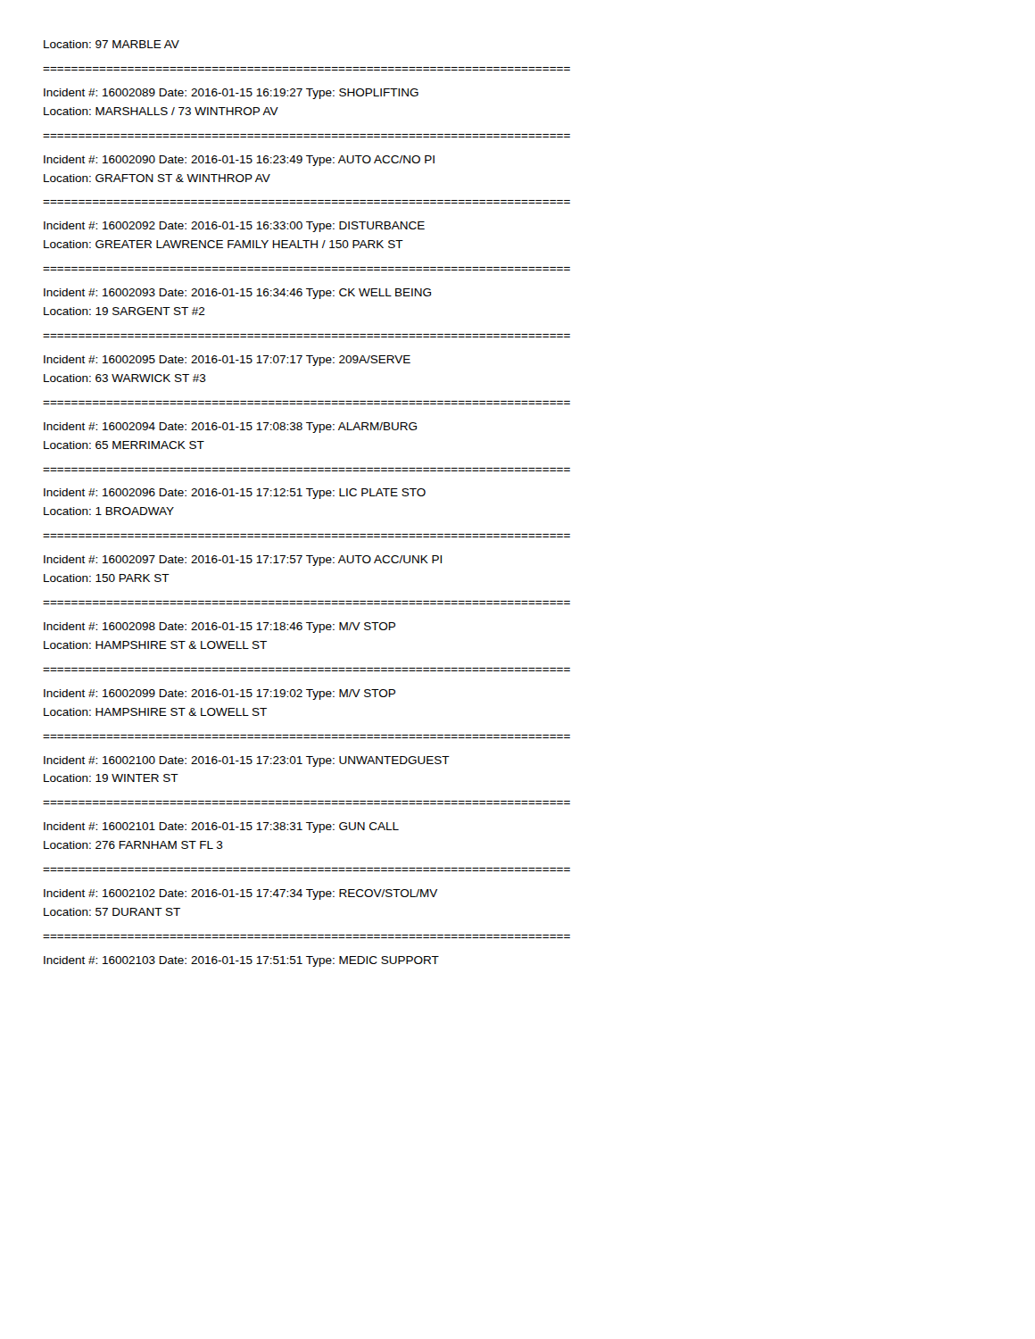Location: 97 MARBLE AV
===========================================================================
Incident #: 16002089 Date: 2016-01-15 16:19:27 Type: SHOPLIFTING
Location: MARSHALLS / 73 WINTHROP AV
===========================================================================
Incident #: 16002090 Date: 2016-01-15 16:23:49 Type: AUTO ACC/NO PI
Location: GRAFTON ST & WINTHROP AV
===========================================================================
Incident #: 16002092 Date: 2016-01-15 16:33:00 Type: DISTURBANCE
Location: GREATER LAWRENCE FAMILY HEALTH / 150 PARK ST
===========================================================================
Incident #: 16002093 Date: 2016-01-15 16:34:46 Type: CK WELL BEING
Location: 19 SARGENT ST #2
===========================================================================
Incident #: 16002095 Date: 2016-01-15 17:07:17 Type: 209A/SERVE
Location: 63 WARWICK ST #3
===========================================================================
Incident #: 16002094 Date: 2016-01-15 17:08:38 Type: ALARM/BURG
Location: 65 MERRIMACK ST
===========================================================================
Incident #: 16002096 Date: 2016-01-15 17:12:51 Type: LIC PLATE STO
Location: 1 BROADWAY
===========================================================================
Incident #: 16002097 Date: 2016-01-15 17:17:57 Type: AUTO ACC/UNK PI
Location: 150 PARK ST
===========================================================================
Incident #: 16002098 Date: 2016-01-15 17:18:46 Type: M/V STOP
Location: HAMPSHIRE ST & LOWELL ST
===========================================================================
Incident #: 16002099 Date: 2016-01-15 17:19:02 Type: M/V STOP
Location: HAMPSHIRE ST & LOWELL ST
===========================================================================
Incident #: 16002100 Date: 2016-01-15 17:23:01 Type: UNWANTEDGUEST
Location: 19 WINTER ST
===========================================================================
Incident #: 16002101 Date: 2016-01-15 17:38:31 Type: GUN CALL
Location: 276 FARNHAM ST FL 3
===========================================================================
Incident #: 16002102 Date: 2016-01-15 17:47:34 Type: RECOV/STOL/MV
Location: 57 DURANT ST
===========================================================================
Incident #: 16002103 Date: 2016-01-15 17:51:51 Type: MEDIC SUPPORT